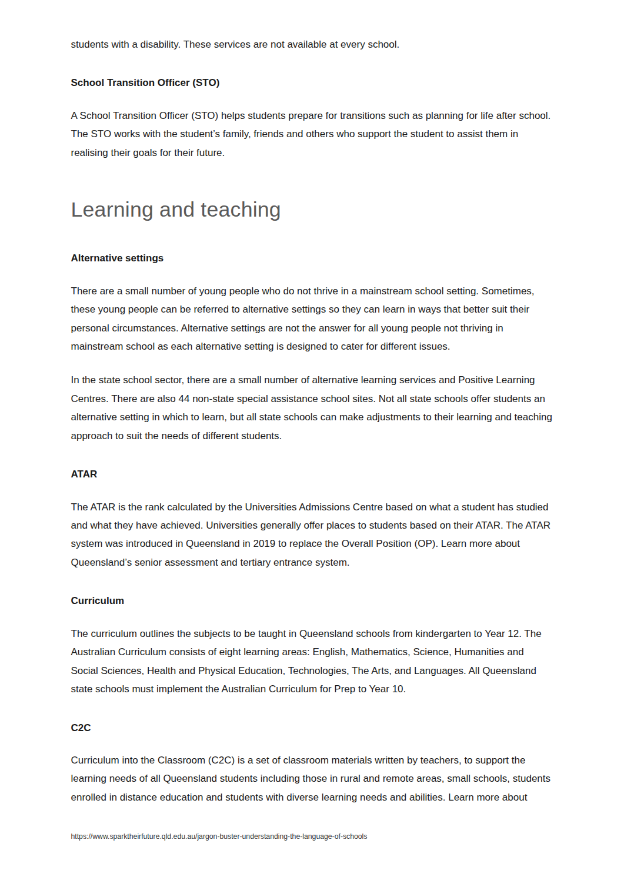students with a disability. These services are not available at every school.
School Transition Officer (STO)
A School Transition Officer (STO) helps students prepare for transitions such as planning for life after school. The STO works with the student’s family, friends and others who support the student to assist them in realising their goals for their future.
Learning and teaching
Alternative settings
There are a small number of young people who do not thrive in a mainstream school setting. Sometimes, these young people can be referred to alternative settings so they can learn in ways that better suit their personal circumstances. Alternative settings are not the answer for all young people not thriving in mainstream school as each alternative setting is designed to cater for different issues.
In the state school sector, there are a small number of alternative learning services and Positive Learning Centres. There are also 44 non-state special assistance school sites. Not all state schools offer students an alternative setting in which to learn, but all state schools can make adjustments to their learning and teaching approach to suit the needs of different students.
ATAR
The ATAR is the rank calculated by the Universities Admissions Centre based on what a student has studied and what they have achieved. Universities generally offer places to students based on their ATAR. The ATAR system was introduced in Queensland in 2019 to replace the Overall Position (OP). Learn more about Queensland’s senior assessment and tertiary entrance system.
Curriculum
The curriculum outlines the subjects to be taught in Queensland schools from kindergarten to Year 12. The Australian Curriculum consists of eight learning areas: English, Mathematics, Science, Humanities and Social Sciences, Health and Physical Education, Technologies, The Arts, and Languages. All Queensland state schools must implement the Australian Curriculum for Prep to Year 10.
C2C
Curriculum into the Classroom (C2C) is a set of classroom materials written by teachers, to support the learning needs of all Queensland students including those in rural and remote areas, small schools, students enrolled in distance education and students with diverse learning needs and abilities. Learn more about
https://www.sparktheirfuture.qld.edu.au/jargon-buster-understanding-the-language-of-schools